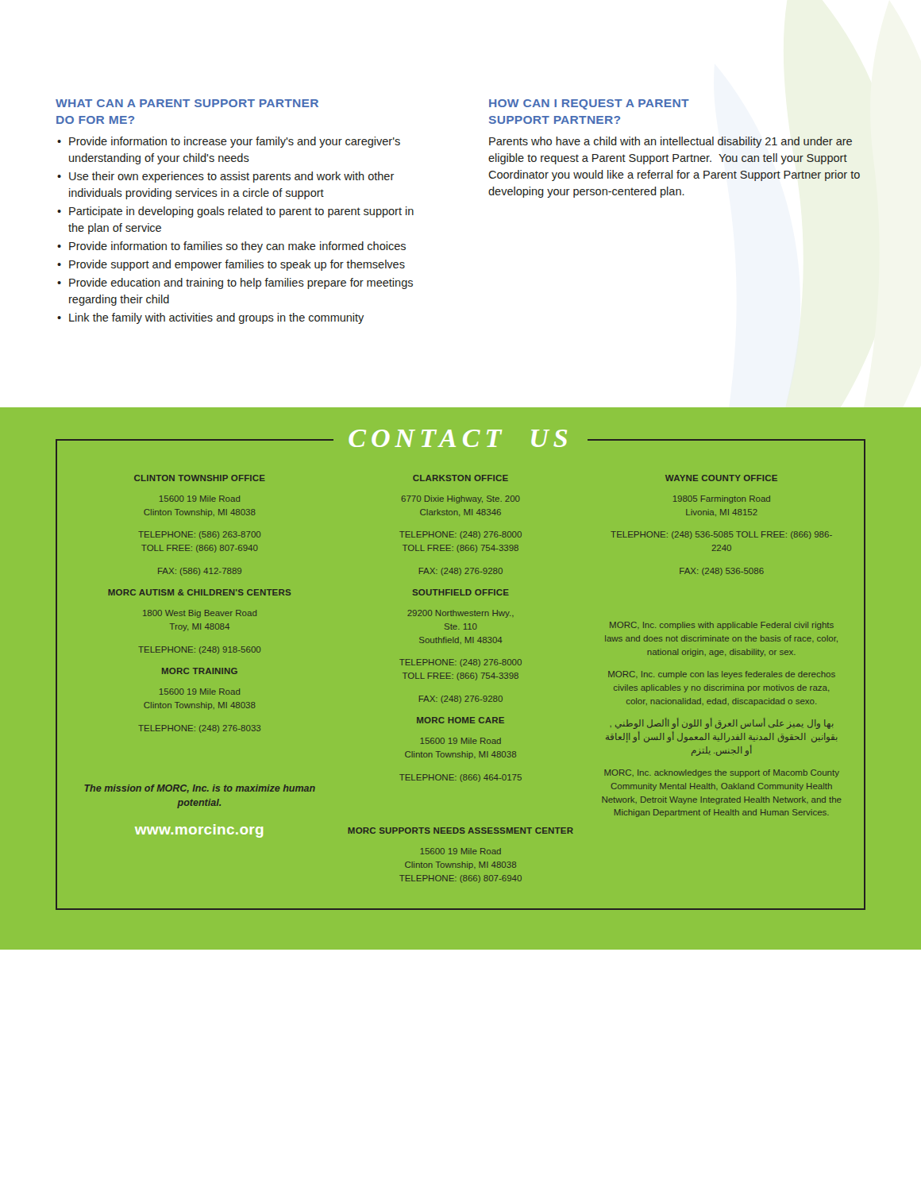What can a Parent Support Partner
do for me?
Provide information to increase your family's and your caregiver's understanding of your child's needs
Use their own experiences to assist parents and work with other individuals providing services in a circle of support
Participate in developing goals related to parent to parent support in the plan of service
Provide information to families so they can make informed choices
Provide support and empower families to speak up for themselves
Provide education and training to help families prepare for meetings regarding their child
Link the family with activities and groups in the community
How can I request a Parent
Support Partner?
Parents who have a child with an intellectual disability 21 and under are eligible to request a Parent Support Partner. You can tell your Support Coordinator you would like a referral for a Parent Support Partner prior to developing your person-centered plan.
CONTACT US
CLINTON TOWNSHIP OFFICE
15600 19 Mile Road
Clinton Township, MI 48038
TELEPHONE: (586) 263-8700
TOLL FREE: (866) 807-6940
FAX: (586) 412-7889
MORC AUTISM & CHILDREN'S CENTERS
1800 West Big Beaver Road
Troy, MI 48084
TELEPHONE: (248) 918-5600
MORC TRAINING
15600 19 Mile Road
Clinton Township, MI 48038
TELEPHONE: (248) 276-8033
The mission of MORC, Inc. is to maximize human potential.
www.morcinc.org
CLARKSTON OFFICE
6770 Dixie Highway, Ste. 200
Clarkston, MI 48346
TELEPHONE: (248) 276-8000
TOLL FREE: (866) 754-3398
FAX: (248) 276-9280
SOUTHFIELD OFFICE
29200 Northwestern Hwy.,
Ste. 110
Southfield, MI 48304
TELEPHONE: (248) 276-8000
TOLL FREE: (866) 754-3398
FAX: (248) 276-9280
MORC HOME CARE
15600 19 Mile Road
Clinton Township, MI 48038
TELEPHONE: (866) 464-0175
MORC SUPPORTS NEEDS ASSESSMENT CENTER
15600 19 Mile Road
Clinton Township, MI 48038
TELEPHONE: (866) 807-6940
WAYNE COUNTY OFFICE
19805 Farmington Road
Livonia, MI 48152
TELEPHONE: (248) 536-5085 TOLL FREE: (866) 986-2240
FAX: (248) 536-5086
MORC, Inc. complies with applicable Federal civil rights laws and does not discriminate on the basis of race, color, national origin, age, disability, or sex.
MORC, Inc. cumple con las leyes federales de derechos civiles aplicables y no discrimina por motivos de raza, color, nacionalidad, edad, discapacidad o sexo.
بها وال يميز على أساس العرق أو اللون أو األصل الوطني , بقوانين الحقوق المدنية الفدرالية المعمول أو السن أو اإلعاقة أو الجنس. يلتزم
MORC, Inc. acknowledges the support of Macomb County Community Mental Health, Oakland Community Health Network, Detroit Wayne Integrated Health Network, and the Michigan Department of Health and Human Services.